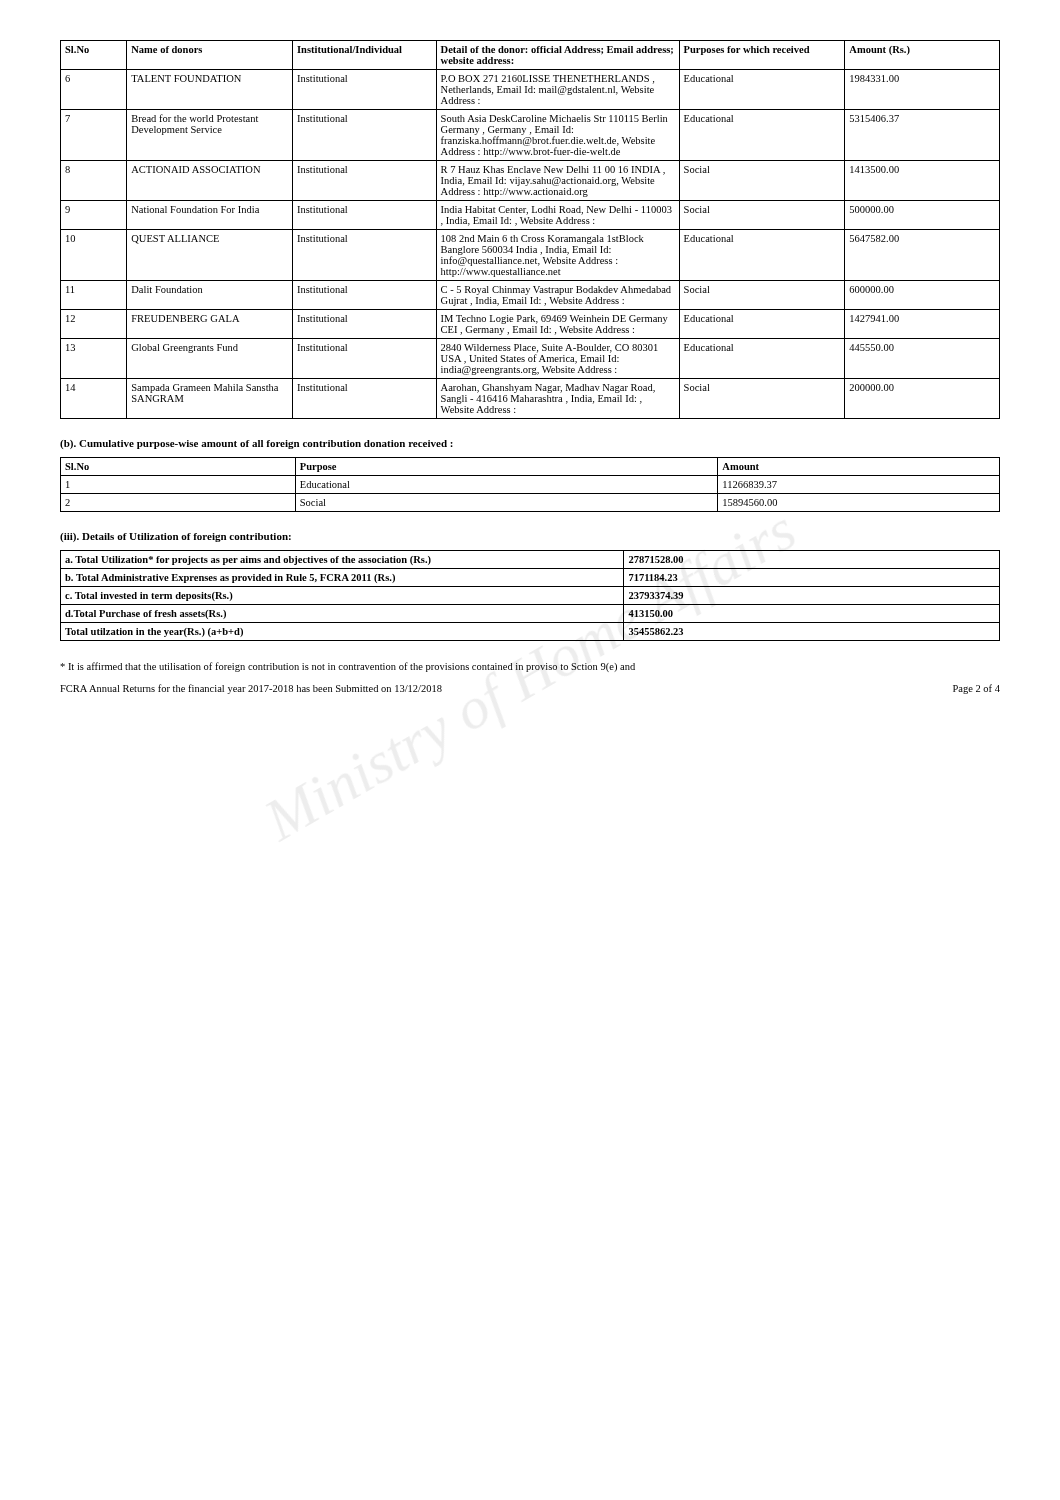Ministry of Home Affairs
| Sl.No | Name of donors | Institutional/Individual | Detail of the donor: official Address; Email address; website address: | Purposes for which received | Amount (Rs.) |
| --- | --- | --- | --- | --- | --- |
| 6 | TALENT FOUNDATION | Institutional | P.O BOX 271 2160LISSE THENETHERLANDS , Netherlands, Email Id: mail@gdstalent.nl, Website Address : | Educational | 1984331.00 |
| 7 | Bread for the world Protestant Development Service | Institutional | South Asia DeskCaroline Michaelis Str 110115 Berlin Germany , Germany , Email Id: franziska.hoffmann@brot.fuer.die.welt.de, Website Address : http://www.brot-fuer-die-welt.de | Educational | 5315406.37 |
| 8 | ACTIONAID ASSOCIATION | Institutional | R 7 Hauz Khas Enclave New Delhi 11 00 16 INDIA , India, Email Id: vijay.sahu@actionaid.org, Website Address : http://www.actionaid.org | Social | 1413500.00 |
| 9 | National Foundation For India | Institutional | India Habitat Center, Lodhi Road, New Delhi - 110003 , India, Email Id: , Website Address : | Social | 500000.00 |
| 10 | QUEST ALLIANCE | Institutional | 108 2nd Main 6 th Cross Koramangala 1stBlock Banglore 560034 India , India, Email Id: info@questalliance.net, Website Address : http://www.questalliance.net | Educational | 5647582.00 |
| 11 | Dalit Foundation | Institutional | C - 5 Royal Chinmay Vastrapur Bodakdev Ahmedabad Gujrat , India, Email Id: , Website Address : | Social | 600000.00 |
| 12 | FREUDENBERG GALA | Institutional | IM Techno Logie Park, 69469 Weinhein DE Germany CEI , Germany , Email Id: , Website Address : | Educational | 1427941.00 |
| 13 | Global Greengrants Fund | Institutional | 2840 Wilderness Place, Suite A-Boulder, CO 80301 USA , United States of America, Email Id: india@greengrants.org, Website Address : | Educational | 445550.00 |
| 14 | Sampada Grameen Mahila Sanstha SANGRAM | Institutional | Aarohan, Ghanshyam Nagar, Madhav Nagar Road, Sangli - 416416 Maharashtra , India, Email Id: , Website Address : | Social | 200000.00 |
(b). Cumulative purpose-wise amount of all foreign contribution donation received :
| Sl.No | Purpose | Amount |
| --- | --- | --- |
| 1 | Educational | 11266839.37 |
| 2 | Social | 15894560.00 |
(iii). Details of Utilization of foreign contribution:
| a. Total Utilization* for projects as per aims and objectives of the association (Rs.) | 27871528.00 |
| b. Total Administrative Exprenses as provided in Rule 5, FCRA 2011 (Rs.) | 7171184.23 |
| c. Total invested in term deposits(Rs.) | 23793374.39 |
| d.Total Purchase of fresh assets(Rs.) | 413150.00 |
| Total utilzation in the year(Rs.) (a+b+d) | 35455862.23 |
* It is affirmed that the utilisation of foreign contribution is not in contravention of the provisions contained in proviso to Sction 9(e) and
FCRA Annual Returns for the financial year 2017-2018 has been Submitted on 13/12/2018 Page 2 of 4